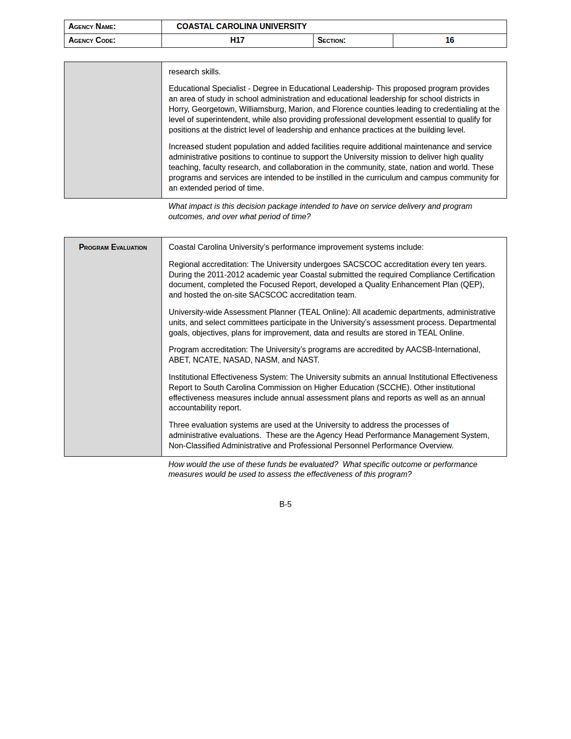| Agency Name: | COASTAL CAROLINA UNIVERSITY |
| Agency Code: | H17 | Section: | 16 |
| | research skills. Educational Specialist - Degree in Educational Leadership- This proposed program provides an area of study in school administration and educational leadership for school districts in Horry, Georgetown, Williamsburg, Marion, and Florence counties leading to credentialing at the level of superintendent, while also providing professional development essential to qualify for positions at the district level of leadership and enhance practices at the building level. Increased student population and added facilities require additional maintenance and service administrative positions to continue to support the University mission to deliver high quality teaching, faculty research, and collaboration in the community, state, nation and world. These programs and services are intended to be instilled in the curriculum and campus community for an extended period of time. |
What impact is this decision package intended to have on service delivery and program outcomes, and over what period of time?
| Program Evaluation | Coastal Carolina University’s performance improvement systems include: Regional accreditation: The University undergoes SACSCOC accreditation every ten years. During the 2011-2012 academic year Coastal submitted the required Compliance Certification document, completed the Focused Report, developed a Quality Enhancement Plan (QEP), and hosted the on-site SACSCOC accreditation team. University-wide Assessment Planner (TEAL Online): All academic departments, administrative units, and select committees participate in the University’s assessment process. Departmental goals, objectives, plans for improvement, data and results are stored in TEAL Online. Program accreditation: The University’s programs are accredited by AACSB-International, ABET, NCATE, NASAD, NASM, and NAST. Institutional Effectiveness System: The University submits an annual Institutional Effectiveness Report to South Carolina Commission on Higher Education (SCCHE). Other institutional effectiveness measures include annual assessment plans and reports as well as an annual accountability report. Three evaluation systems are used at the University to address the processes of administrative evaluations. These are the Agency Head Performance Management System, Non-Classified Administrative and Professional Personnel Performance Overview. |
How would the use of these funds be evaluated? What specific outcome or performance measures would be used to assess the effectiveness of this program?
B-5